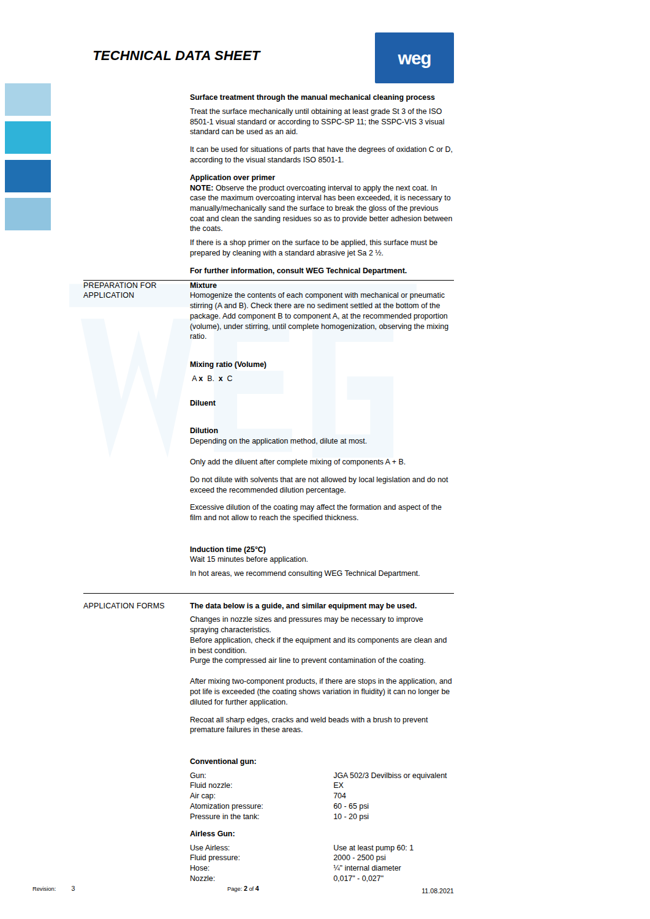TECHNICAL DATA SHEET
weg
| | Surface treatment through the manual mechanical cleaning process Treat the surface mechanically until obtaining at least grade St 3 of the ISO 8501-1 visual standard or according to SSPC-SP 11; the SSPC-VIS 3 visual standard can be used as an aid. It can be used for situations of parts that have the degrees of oxidation C or D, according to the visual standards ISO 8501-1. Application over primer NOTE: Observe the product overcoating interval to apply the next coat. In case the maximum overcoating interval has been exceeded, it is necessary to manually/mechanically sand the surface to break the gloss of the previous coat and clean the sanding residues so as to provide better adhesion between the coats. If there is a shop primer on the surface to be applied, this surface must be prepared by cleaning with a standard abrasive jet Sa 2 ½. For further information, consult WEG Technical Department. |
| PREPARATION FOR APPLICATION | Mixture Homogenize the contents of each component with mechanical or pneumatic stirring (A and B). Check there are no sediment settled at the bottom of the package. Add component B to component A, at the recommended proportion (volume), under stirring, until complete homogenization, observing the mixing ratio. Mixing ratio (Volume) A x B. x C Diluent Dilution Depending on the application method, dilute at most. Only add the diluent after complete mixing of components A + B. Do not dilute with solvents that are not allowed by local legislation and do not exceed the recommended dilution percentage. Excessive dilution of the coating may affect the formation and aspect of the film and not allow to reach the specified thickness. Induction time (25°C) Wait 15 minutes before application. In hot areas, we recommend consulting WEG Technical Department. |
| APPLICATION FORMS | The data below is a guide, and similar equipment may be used. Changes in nozzle sizes and pressures may be necessary to improve spraying characteristics. Before application, check if the equipment and its components are clean and in best condition. Purge the compressed air line to prevent contamination of the coating. After mixing two-component products, if there are stops in the application, and pot life is exceeded (the coating shows variation in fluidity) it can no longer be diluted for further application. Recoat all sharp edges, cracks and weld beads with a brush to prevent premature failures in these areas. Conventional gun: / Gun: / JGA 502/3 Devilbiss or equivalent / / Fluid nozzle: / EX / / Air cap: / 704 / / Atomization pressure: / 60 - 65 psi / / Pressure in the tank: / 10 - 20 psi / Airless Gun: / Use Airless: / Use at least pump 60: 1 / / Fluid pressure: / 2000 - 2500 psi / / Hose: / ¼" internal diameter / / Nozzle: / 0,017" - 0,027" / |
Revision: 3
Page: 2 of 4
11.08.2021